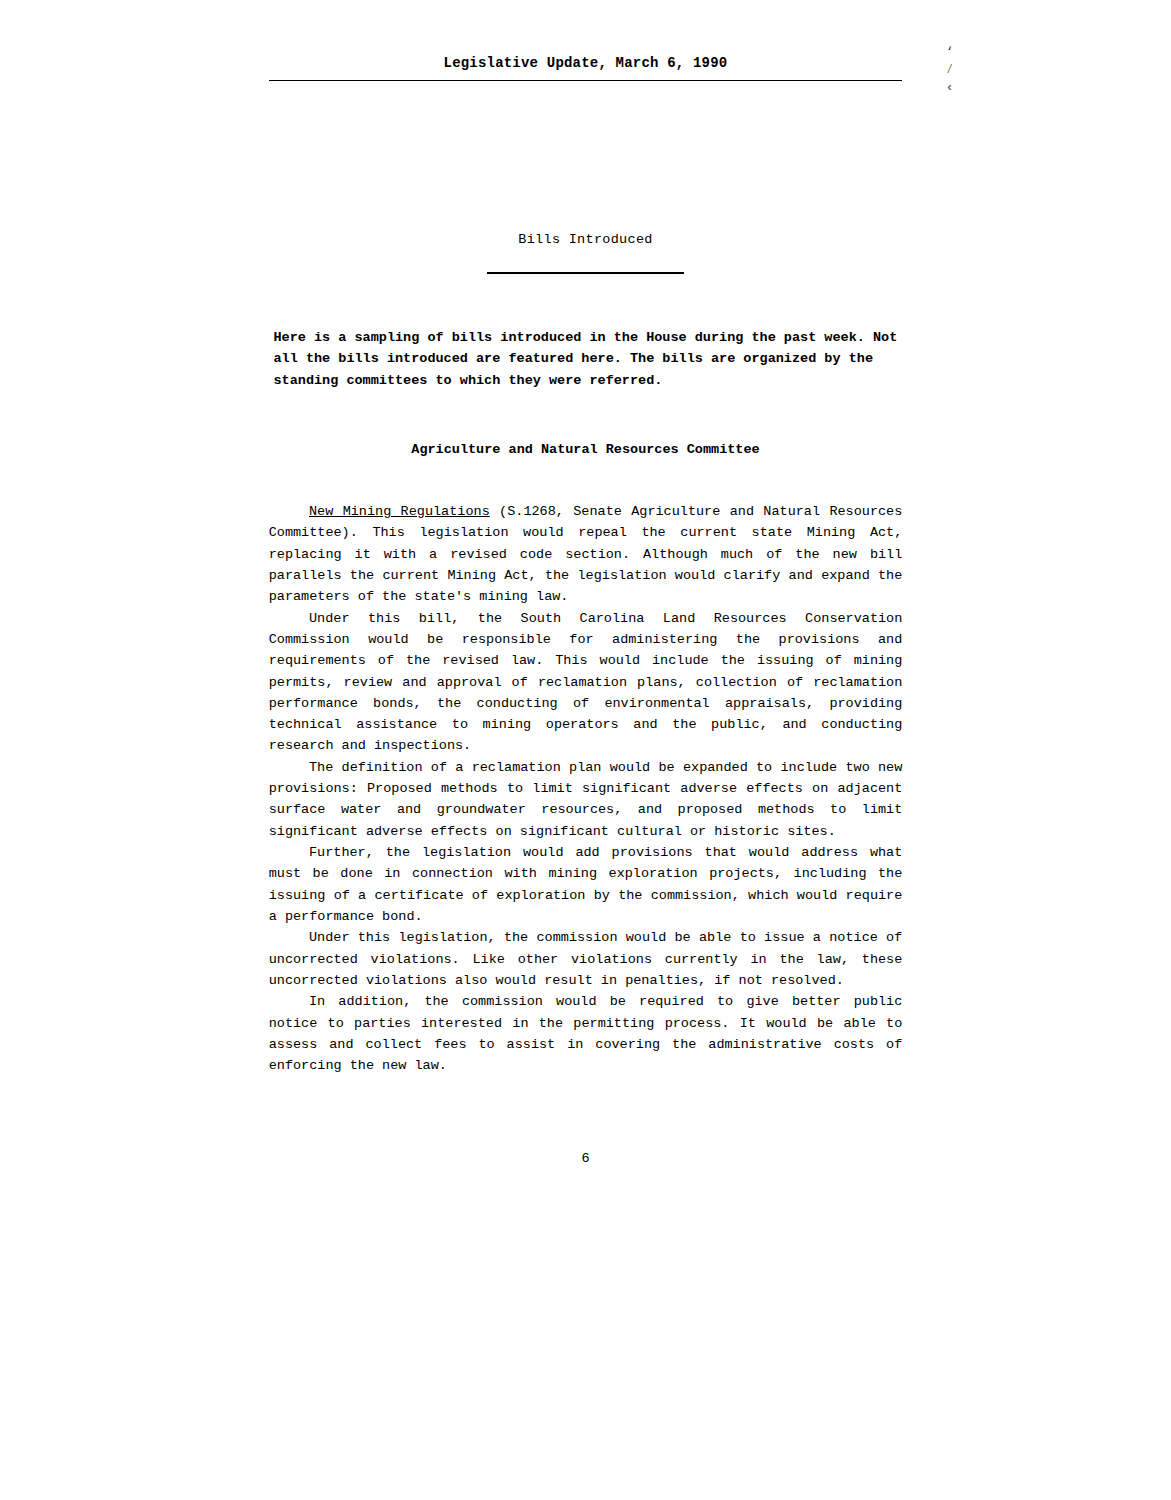‘ ⁄ ‹
Legislative Update, March 6, 1990
Bills Introduced
Here is a sampling of bills introduced in the House during the past week. Not all the bills introduced are featured here. The bills are organized by the standing committees to which they were referred.
Agriculture and Natural Resources Committee
New Mining Regulations (S.1268, Senate Agriculture and Natural Resources Committee). This legislation would repeal the current state Mining Act, replacing it with a revised code section. Although much of the new bill parallels the current Mining Act, the legislation would clarify and expand the parameters of the state's mining law.
Under this bill, the South Carolina Land Resources Conservation Commission would be responsible for administering the provisions and requirements of the revised law. This would include the issuing of mining permits, review and approval of reclamation plans, collection of reclamation performance bonds, the conducting of environmental appraisals, providing technical assistance to mining operators and the public, and conducting research and inspections.
The definition of a reclamation plan would be expanded to include two new provisions: Proposed methods to limit significant adverse effects on adjacent surface water and groundwater resources, and proposed methods to limit significant adverse effects on significant cultural or historic sites.
Further, the legislation would add provisions that would address what must be done in connection with mining exploration projects, including the issuing of a certificate of exploration by the commission, which would require a performance bond.
Under this legislation, the commission would be able to issue a notice of uncorrected violations. Like other violations currently in the law, these uncorrected violations also would result in penalties, if not resolved.
In addition, the commission would be required to give better public notice to parties interested in the permitting process. It would be able to assess and collect fees to assist in covering the administrative costs of enforcing the new law.
6